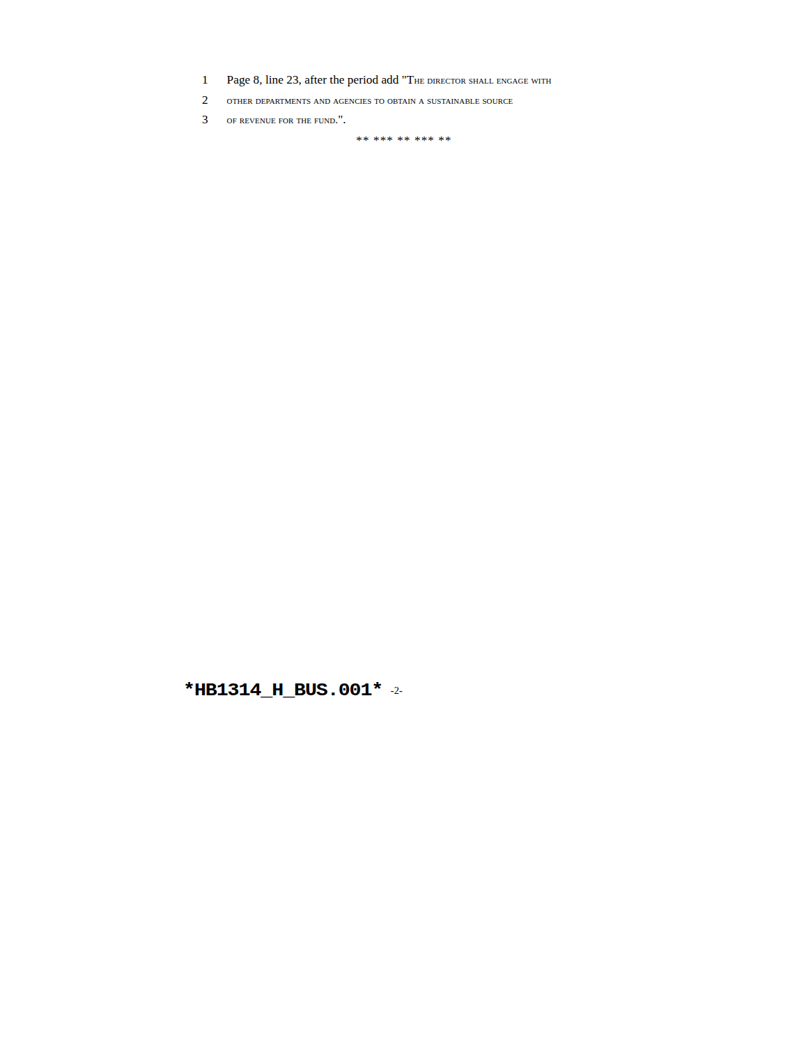1
Page 8, line 23, after the period add "The director shall engage with
2
other departments and agencies to obtain a sustainable source
3
of revenue for the fund.".
** *** ** *** **
*HB1314_H_BUS.001*
-2-